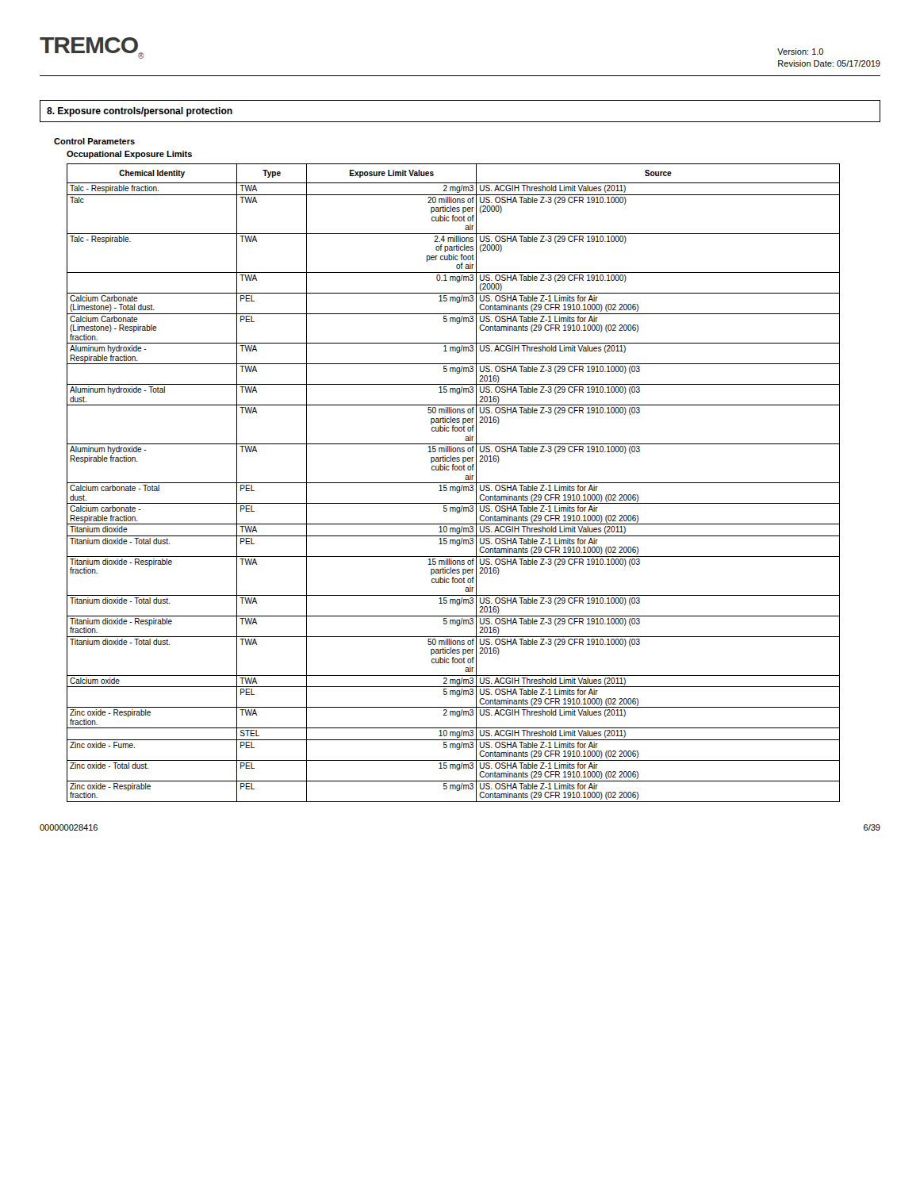TREMCO®
Version: 1.0
Revision Date: 05/17/2019
8. Exposure controls/personal protection
Control Parameters
Occupational Exposure Limits
| Chemical Identity | Type | Exposure Limit Values | Source |
| --- | --- | --- | --- |
| Talc - Respirable fraction. | TWA | 2 mg/m3 | US. ACGIH Threshold Limit Values (2011) |
| Talc | TWA | 20 millions of particles per cubic foot of air | US. OSHA Table Z-3 (29 CFR 1910.1000) (2000) |
| Talc - Respirable. | TWA | 2.4 millions of particles per cubic foot of air | US. OSHA Table Z-3 (29 CFR 1910.1000) (2000) |
| | TWA | 0.1 mg/m3 | US. OSHA Table Z-3 (29 CFR 1910.1000) (2000) |
| Calcium Carbonate (Limestone) - Total dust. | PEL | 15 mg/m3 | US. OSHA Table Z-1 Limits for Air Contaminants (29 CFR 1910.1000) (02 2006) |
| Calcium Carbonate (Limestone) - Respirable fraction. | PEL | 5 mg/m3 | US. OSHA Table Z-1 Limits for Air Contaminants (29 CFR 1910.1000) (02 2006) |
| Aluminum hydroxide - Respirable fraction. | TWA | 1 mg/m3 | US. ACGIH Threshold Limit Values (2011) |
| | TWA | 5 mg/m3 | US. OSHA Table Z-3 (29 CFR 1910.1000) (03 2016) |
| Aluminum hydroxide - Total dust. | TWA | 15 mg/m3 | US. OSHA Table Z-3 (29 CFR 1910.1000) (03 2016) |
| | TWA | 50 millions of particles per cubic foot of air | US. OSHA Table Z-3 (29 CFR 1910.1000) (03 2016) |
| Aluminum hydroxide - Respirable fraction. | TWA | 15 millions of particles per cubic foot of air | US. OSHA Table Z-3 (29 CFR 1910.1000) (03 2016) |
| Calcium carbonate - Total dust. | PEL | 15 mg/m3 | US. OSHA Table Z-1 Limits for Air Contaminants (29 CFR 1910.1000) (02 2006) |
| Calcium carbonate - Respirable fraction. | PEL | 5 mg/m3 | US. OSHA Table Z-1 Limits for Air Contaminants (29 CFR 1910.1000) (02 2006) |
| Titanium dioxide | TWA | 10 mg/m3 | US. ACGIH Threshold Limit Values (2011) |
| Titanium dioxide - Total dust. | PEL | 15 mg/m3 | US. OSHA Table Z-1 Limits for Air Contaminants (29 CFR 1910.1000) (02 2006) |
| Titanium dioxide - Respirable fraction. | TWA | 15 millions of particles per cubic foot of air | US. OSHA Table Z-3 (29 CFR 1910.1000) (03 2016) |
| Titanium dioxide - Total dust. | TWA | 15 mg/m3 | US. OSHA Table Z-3 (29 CFR 1910.1000) (03 2016) |
| Titanium dioxide - Respirable fraction. | TWA | 5 mg/m3 | US. OSHA Table Z-3 (29 CFR 1910.1000) (03 2016) |
| Titanium dioxide - Total dust. | TWA | 50 millions of particles per cubic foot of air | US. OSHA Table Z-3 (29 CFR 1910.1000) (03 2016) |
| Calcium oxide | TWA | 2 mg/m3 | US. ACGIH Threshold Limit Values (2011) |
| | PEL | 5 mg/m3 | US. OSHA Table Z-1 Limits for Air Contaminants (29 CFR 1910.1000) (02 2006) |
| Zinc oxide - Respirable fraction. | TWA | 2 mg/m3 | US. ACGIH Threshold Limit Values (2011) |
| | STEL | 10 mg/m3 | US. ACGIH Threshold Limit Values (2011) |
| Zinc oxide - Fume. | PEL | 5 mg/m3 | US. OSHA Table Z-1 Limits for Air Contaminants (29 CFR 1910.1000) (02 2006) |
| Zinc oxide - Total dust. | PEL | 15 mg/m3 | US. OSHA Table Z-1 Limits for Air Contaminants (29 CFR 1910.1000) (02 2006) |
| Zinc oxide - Respirable fraction. | PEL | 5 mg/m3 | US. OSHA Table Z-1 Limits for Air Contaminants (29 CFR 1910.1000) (02 2006) |
000000028416
6/39